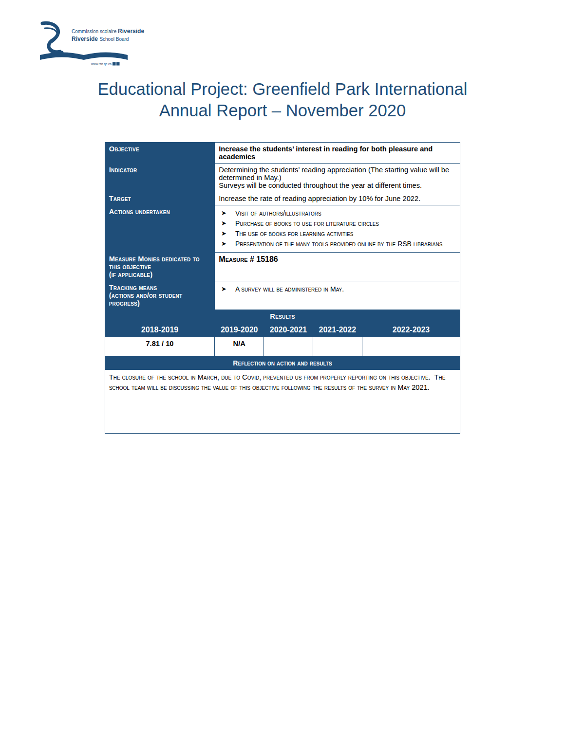Commission scolaire Riverside Riverside School Board www.rsb.qc.ca
Educational Project: Greenfield Park International
Annual Report – November 2020
| Objective | Increase the students’ interest in reading for both pleasure and academics |
| Indicator | Determining the students’ reading appreciation (The starting value will be determined in May.) Surveys will be conducted throughout the year at different times. |
| Target | Increase the rate of reading appreciation by 10% for June 2022. |
| Actions undertaken | Visit of authors/illustrators Purchase of books to use for literature circles The use of books for learning activities Presentation of the many tools provided online by the RSB librarians |
| Measure Monies dedicated to this objective (if applicable) | Measure # 15186 |
| Tracking means (actions and/or student progress) | A survey will be administered in May. |
| Results |
| 2018-2019 | 2019-2020 | 2020-2021 | 2021-2022 | 2022-2023 |
| 7.81 / 10 | N/A | | | |
| Reflection on action and results |
| The closure of the school in March, due to Covid, prevented us from properly reporting on this objective. The school team will be discussing the value of this objective following the results of the survey in May 2021. |